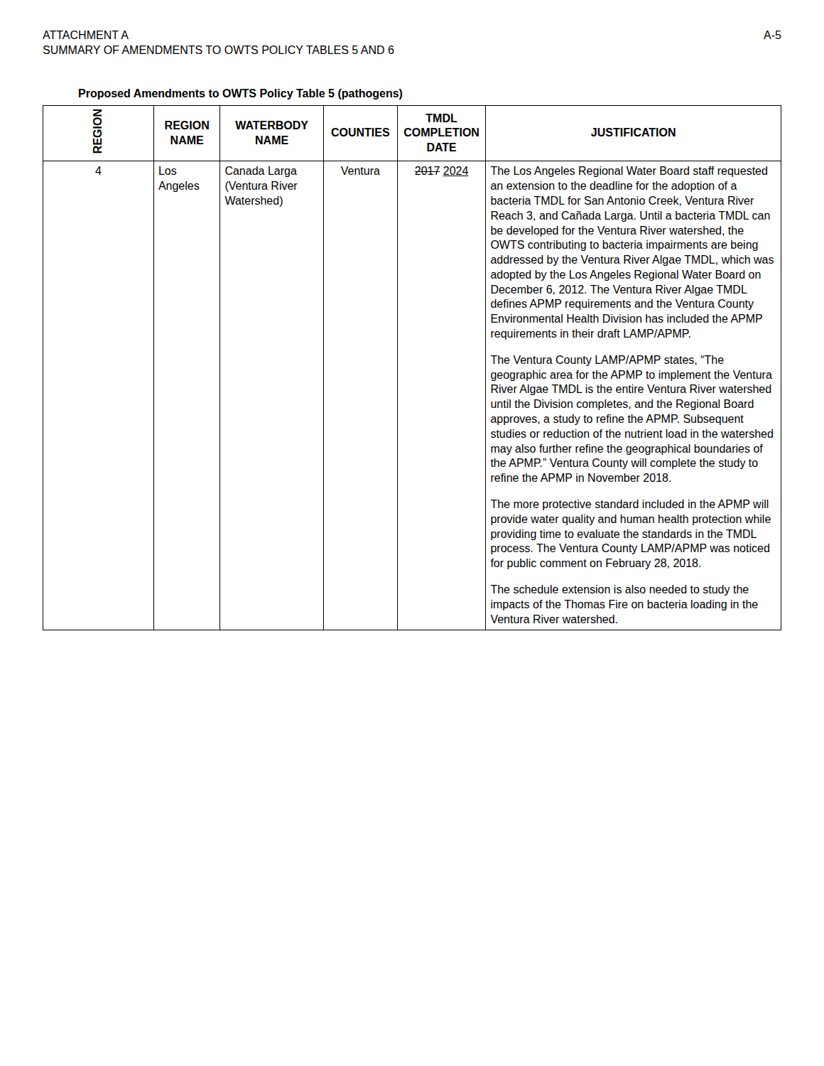ATTACHMENT A
SUMMARY OF AMENDMENTS TO OWTS POLICY TABLES 5 AND 6
A-5
Proposed Amendments to OWTS Policy Table 5 (pathogens)
| REGION | REGION NAME | WATERBODY NAME | COUNTIES | TMDL COMPLETION DATE | JUSTIFICATION |
| --- | --- | --- | --- | --- | --- |
| 4 | Los Angeles | Canada Larga (Ventura River Watershed) | Ventura | 2017 2024 | The Los Angeles Regional Water Board staff requested an extension to the deadline for the adoption of a bacteria TMDL for San Antonio Creek, Ventura River Reach 3, and Cañada Larga. Until a bacteria TMDL can be developed for the Ventura River watershed, the OWTS contributing to bacteria impairments are being addressed by the Ventura River Algae TMDL, which was adopted by the Los Angeles Regional Water Board on December 6, 2012. The Ventura River Algae TMDL defines APMP requirements and the Ventura County Environmental Health Division has included the APMP requirements in their draft LAMP/APMP. The Ventura County LAMP/APMP states, “The geographic area for the APMP to implement the Ventura River Algae TMDL is the entire Ventura River watershed until the Division completes, and the Regional Board approves, a study to refine the APMP. Subsequent studies or reduction of the nutrient load in the watershed may also further refine the geographical boundaries of the APMP.” Ventura County will complete the study to refine the APMP in November 2018. The more protective standard included in the APMP will provide water quality and human health protection while providing time to evaluate the standards in the TMDL process. The Ventura County LAMP/APMP was noticed for public comment on February 28, 2018. The schedule extension is also needed to study the impacts of the Thomas Fire on bacteria loading in the Ventura River watershed. |